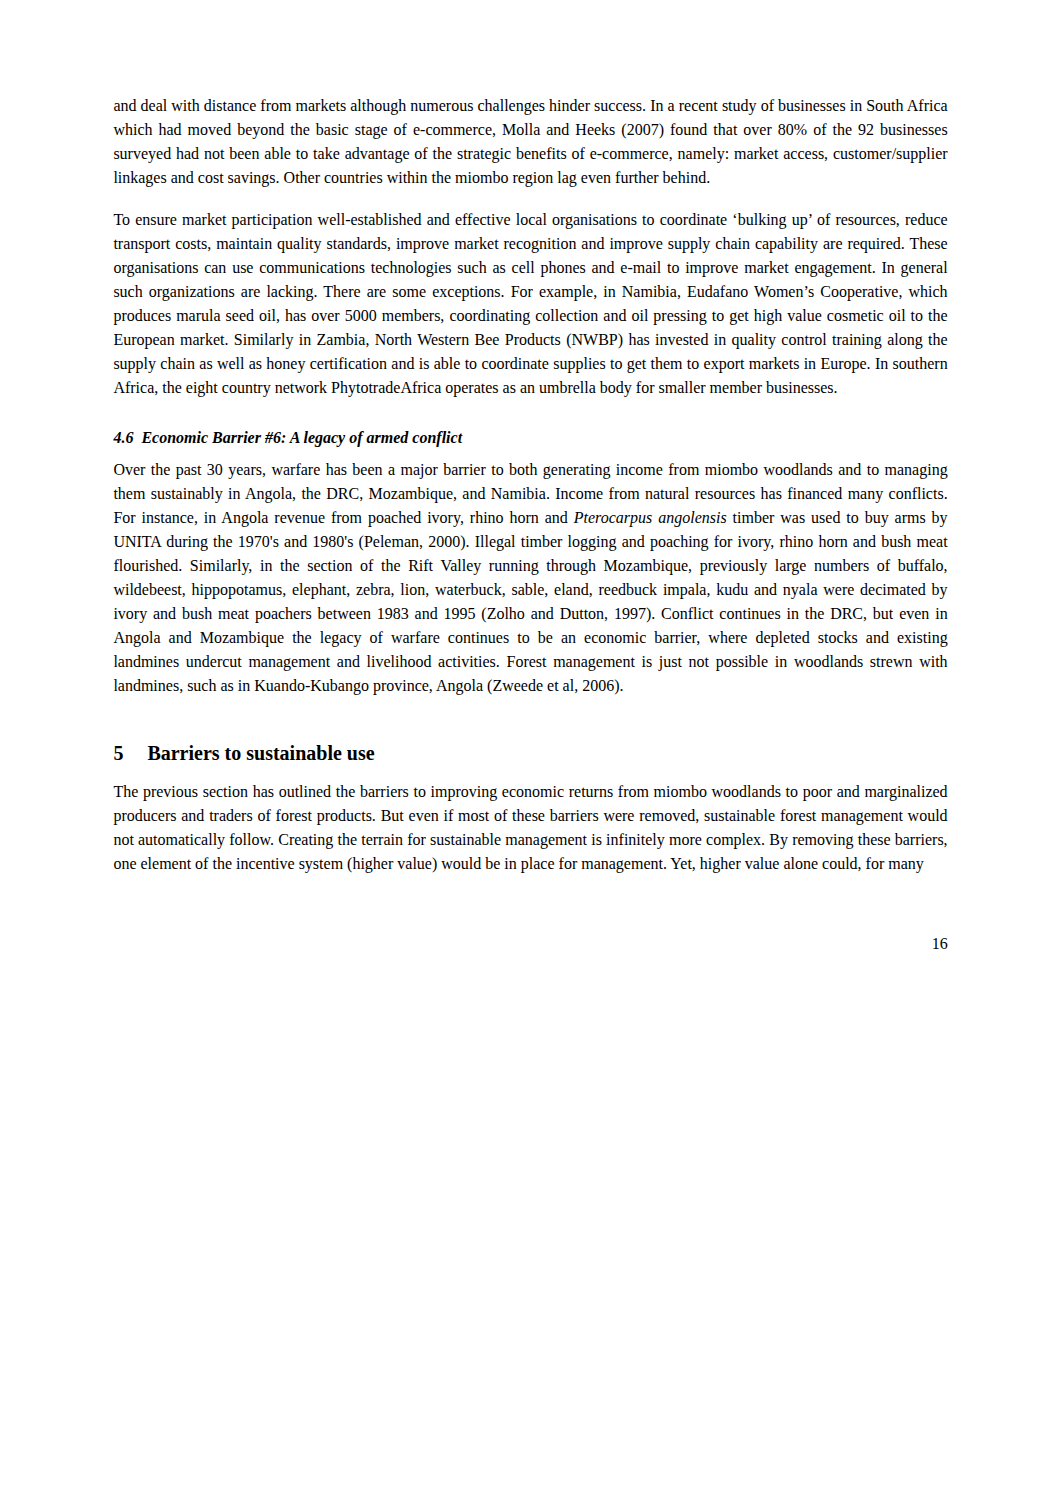and deal with distance from markets although numerous challenges hinder success. In a recent study of businesses in South Africa which had moved beyond the basic stage of e-commerce, Molla and Heeks (2007) found that over 80% of the 92 businesses surveyed had not been able to take advantage of the strategic benefits of e-commerce, namely: market access, customer/supplier linkages and cost savings. Other countries within the miombo region lag even further behind.
To ensure market participation well-established and effective local organisations to coordinate ‘bulking up’ of resources, reduce transport costs, maintain quality standards, improve market recognition and improve supply chain capability are required. These organisations can use communications technologies such as cell phones and e-mail to improve market engagement. In general such organizations are lacking. There are some exceptions. For example, in Namibia, Eudafano Women’s Cooperative, which produces marula seed oil, has over 5000 members, coordinating collection and oil pressing to get high value cosmetic oil to the European market. Similarly in Zambia, North Western Bee Products (NWBP) has invested in quality control training along the supply chain as well as honey certification and is able to coordinate supplies to get them to export markets in Europe. In southern Africa, the eight country network PhytotradeAfrica operates as an umbrella body for smaller member businesses.
4.6 Economic Barrier #6: A legacy of armed conflict
Over the past 30 years, warfare has been a major barrier to both generating income from miombo woodlands and to managing them sustainably in Angola, the DRC, Mozambique, and Namibia. Income from natural resources has financed many conflicts. For instance, in Angola revenue from poached ivory, rhino horn and Pterocarpus angolensis timber was used to buy arms by UNITA during the 1970's and 1980's (Peleman, 2000). Illegal timber logging and poaching for ivory, rhino horn and bush meat flourished. Similarly, in the section of the Rift Valley running through Mozambique, previously large numbers of buffalo, wildebeest, hippopotamus, elephant, zebra, lion, waterbuck, sable, eland, reedbuck impala, kudu and nyala were decimated by ivory and bush meat poachers between 1983 and 1995 (Zolho and Dutton, 1997). Conflict continues in the DRC, but even in Angola and Mozambique the legacy of warfare continues to be an economic barrier, where depleted stocks and existing landmines undercut management and livelihood activities. Forest management is just not possible in woodlands strewn with landmines, such as in Kuando-Kubango province, Angola (Zweede et al, 2006).
5 Barriers to sustainable use
The previous section has outlined the barriers to improving economic returns from miombo woodlands to poor and marginalized producers and traders of forest products. But even if most of these barriers were removed, sustainable forest management would not automatically follow. Creating the terrain for sustainable management is infinitely more complex. By removing these barriers, one element of the incentive system (higher value) would be in place for management. Yet, higher value alone could, for many
16